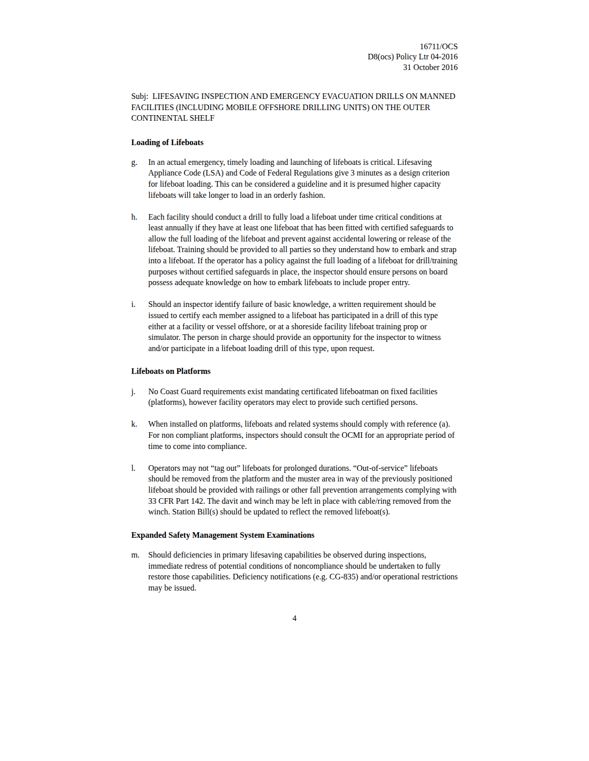16711/OCS
D8(ocs) Policy Ltr 04-2016
31 October 2016
Subj: LIFESAVING INSPECTION AND EMERGENCY EVACUATION DRILLS ON MANNED FACILITIES (INCLUDING MOBILE OFFSHORE DRILLING UNITS) ON THE OUTER CONTINENTAL SHELF
Loading of Lifeboats
g. In an actual emergency, timely loading and launching of lifeboats is critical. Lifesaving Appliance Code (LSA) and Code of Federal Regulations give 3 minutes as a design criterion for lifeboat loading. This can be considered a guideline and it is presumed higher capacity lifeboats will take longer to load in an orderly fashion.
h. Each facility should conduct a drill to fully load a lifeboat under time critical conditions at least annually if they have at least one lifeboat that has been fitted with certified safeguards to allow the full loading of the lifeboat and prevent against accidental lowering or release of the lifeboat. Training should be provided to all parties so they understand how to embark and strap into a lifeboat. If the operator has a policy against the full loading of a lifeboat for drill/training purposes without certified safeguards in place, the inspector should ensure persons on board possess adequate knowledge on how to embark lifeboats to include proper entry.
i. Should an inspector identify failure of basic knowledge, a written requirement should be issued to certify each member assigned to a lifeboat has participated in a drill of this type either at a facility or vessel offshore, or at a shoreside facility lifeboat training prop or simulator. The person in charge should provide an opportunity for the inspector to witness and/or participate in a lifeboat loading drill of this type, upon request.
Lifeboats on Platforms
j. No Coast Guard requirements exist mandating certificated lifeboatman on fixed facilities (platforms), however facility operators may elect to provide such certified persons.
k. When installed on platforms, lifeboats and related systems should comply with reference (a). For non compliant platforms, inspectors should consult the OCMI for an appropriate period of time to come into compliance.
l. Operators may not “tag out” lifeboats for prolonged durations. “Out-of-service” lifeboats should be removed from the platform and the muster area in way of the previously positioned lifeboat should be provided with railings or other fall prevention arrangements complying with 33 CFR Part 142. The davit and winch may be left in place with cable/ring removed from the winch. Station Bill(s) should be updated to reflect the removed lifeboat(s).
Expanded Safety Management System Examinations
m. Should deficiencies in primary lifesaving capabilities be observed during inspections, immediate redress of potential conditions of noncompliance should be undertaken to fully restore those capabilities. Deficiency notifications (e.g. CG-835) and/or operational restrictions may be issued.
4